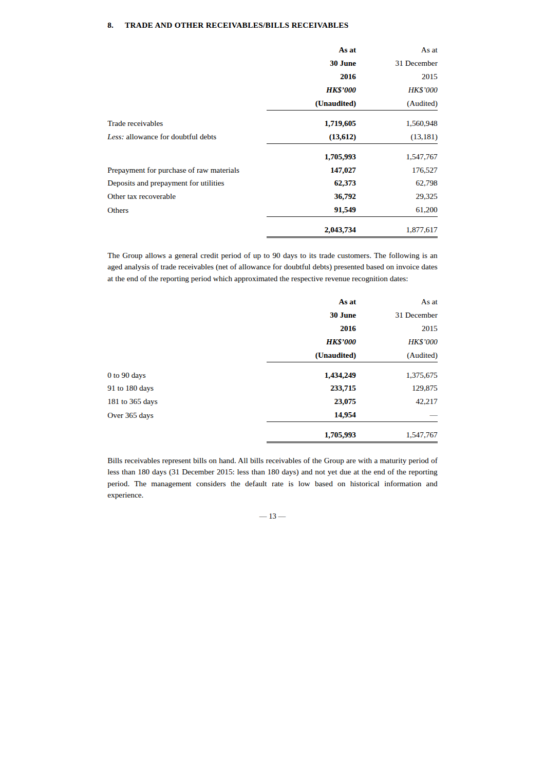8. TRADE AND OTHER RECEIVABLES/BILLS RECEIVABLES
| | As at | As at |
| | 30 June | 31 December |
| | 2016 | 2015 |
| | HK$’000 | HK$’000 |
| | (Unaudited) | (Audited) |
| Trade receivables | 1,719,605 | 1,560,948 |
| Less: allowance for doubtful debts | (13,612) | (13,181) |
| | 1,705,993 | 1,547,767 |
| Prepayment for purchase of raw materials | 147,027 | 176,527 |
| Deposits and prepayment for utilities | 62,373 | 62,798 |
| Other tax recoverable | 36,792 | 29,325 |
| Others | 91,549 | 61,200 |
| | 2,043,734 | 1,877,617 |
The Group allows a general credit period of up to 90 days to its trade customers. The following is an aged analysis of trade receivables (net of allowance for doubtful debts) presented based on invoice dates at the end of the reporting period which approximated the respective revenue recognition dates:
| | As at | As at |
| | 30 June | 31 December |
| | 2016 | 2015 |
| | HK$’000 | HK$’000 |
| | (Unaudited) | (Audited) |
| 0 to 90 days | 1,434,249 | 1,375,675 |
| 91 to 180 days | 233,715 | 129,875 |
| 181 to 365 days | 23,075 | 42,217 |
| Over 365 days | 14,954 | — |
| | 1,705,993 | 1,547,767 |
Bills receivables represent bills on hand. All bills receivables of the Group are with a maturity period of less than 180 days (31 December 2015: less than 180 days) and not yet due at the end of the reporting period. The management considers the default rate is low based on historical information and experience.
— 13 —